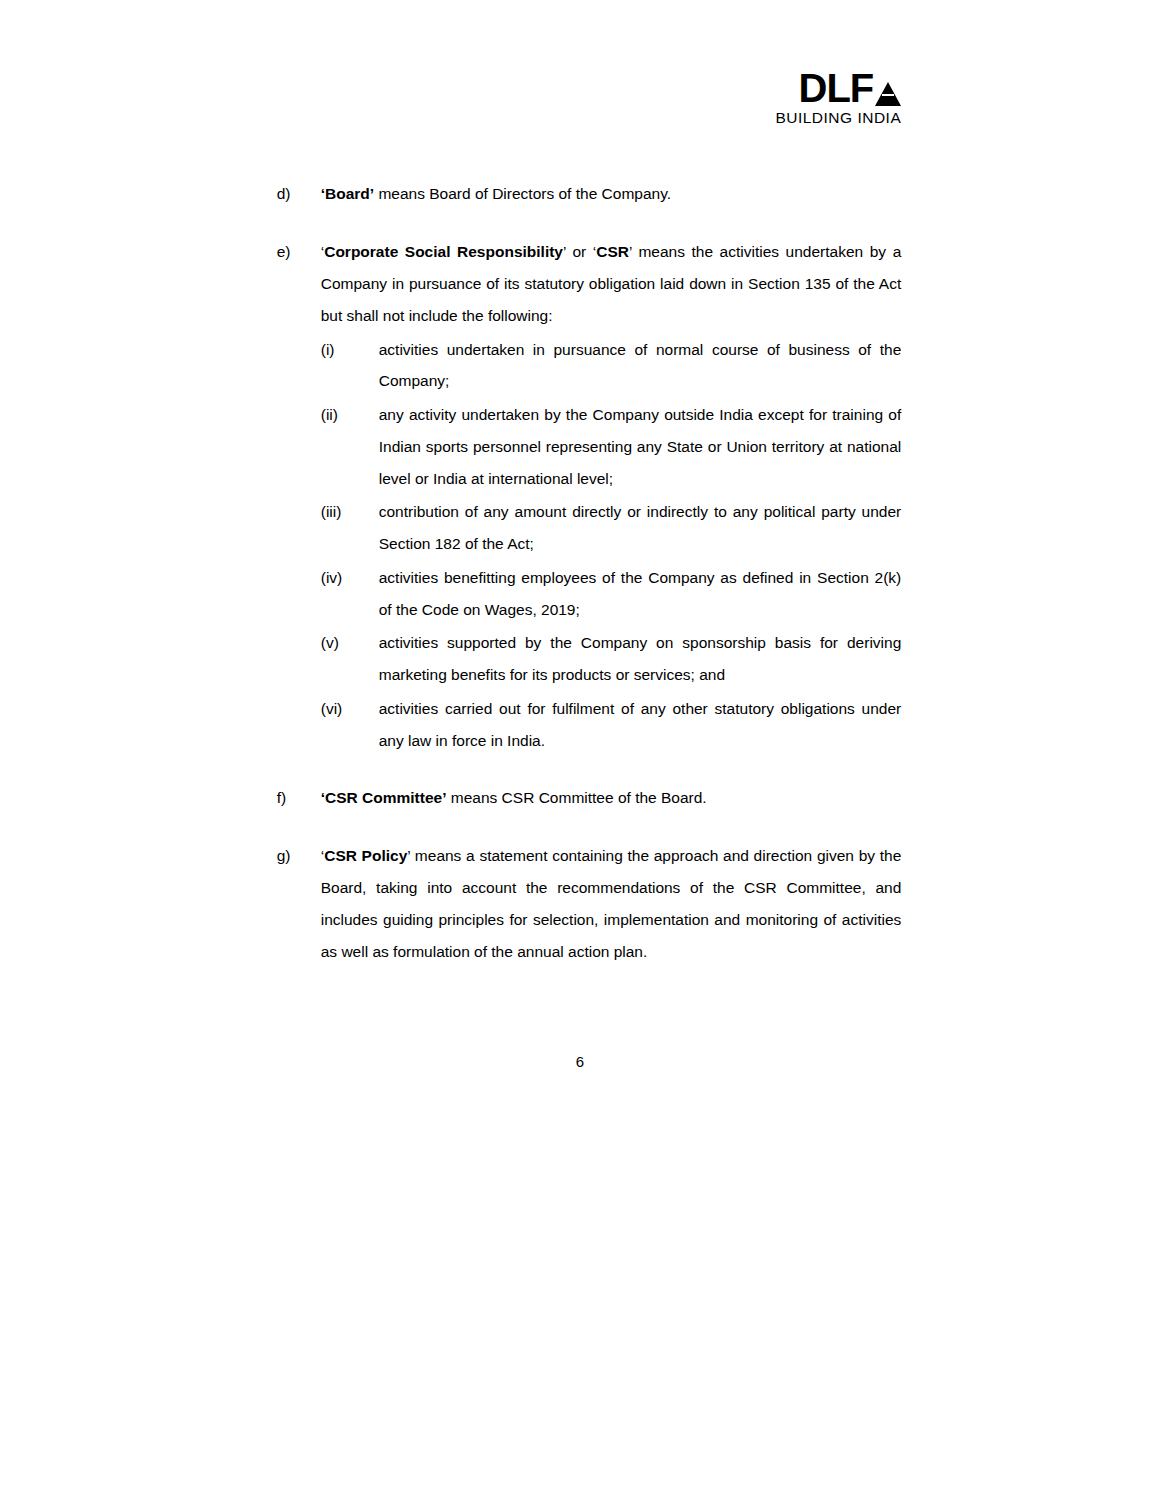DLF
BUILDING INDIA
d)
‘Board’ means Board of Directors of the Company.
e)
‘Corporate Social Responsibility’ or ‘CSR’ means the activities undertaken by a Company in pursuance of its statutory obligation laid down in Section 135 of the Act but shall not include the following:
(i)
activities undertaken in pursuance of normal course of business of the Company;
(ii)
any activity undertaken by the Company outside India except for training of Indian sports personnel representing any State or Union territory at national level or India at international level;
(iii)
contribution of any amount directly or indirectly to any political party under Section 182 of the Act;
(iv)
activities benefitting employees of the Company as defined in Section 2(k) of the Code on Wages, 2019;
(v)
activities supported by the Company on sponsorship basis for deriving marketing benefits for its products or services; and
(vi)
activities carried out for fulfilment of any other statutory obligations under any law in force in India.
f)
‘CSR Committee’ means CSR Committee of the Board.
g)
‘CSR Policy’ means a statement containing the approach and direction given by the Board, taking into account the recommendations of the CSR Committee, and includes guiding principles for selection, implementation and monitoring of activities as well as formulation of the annual action plan.
6